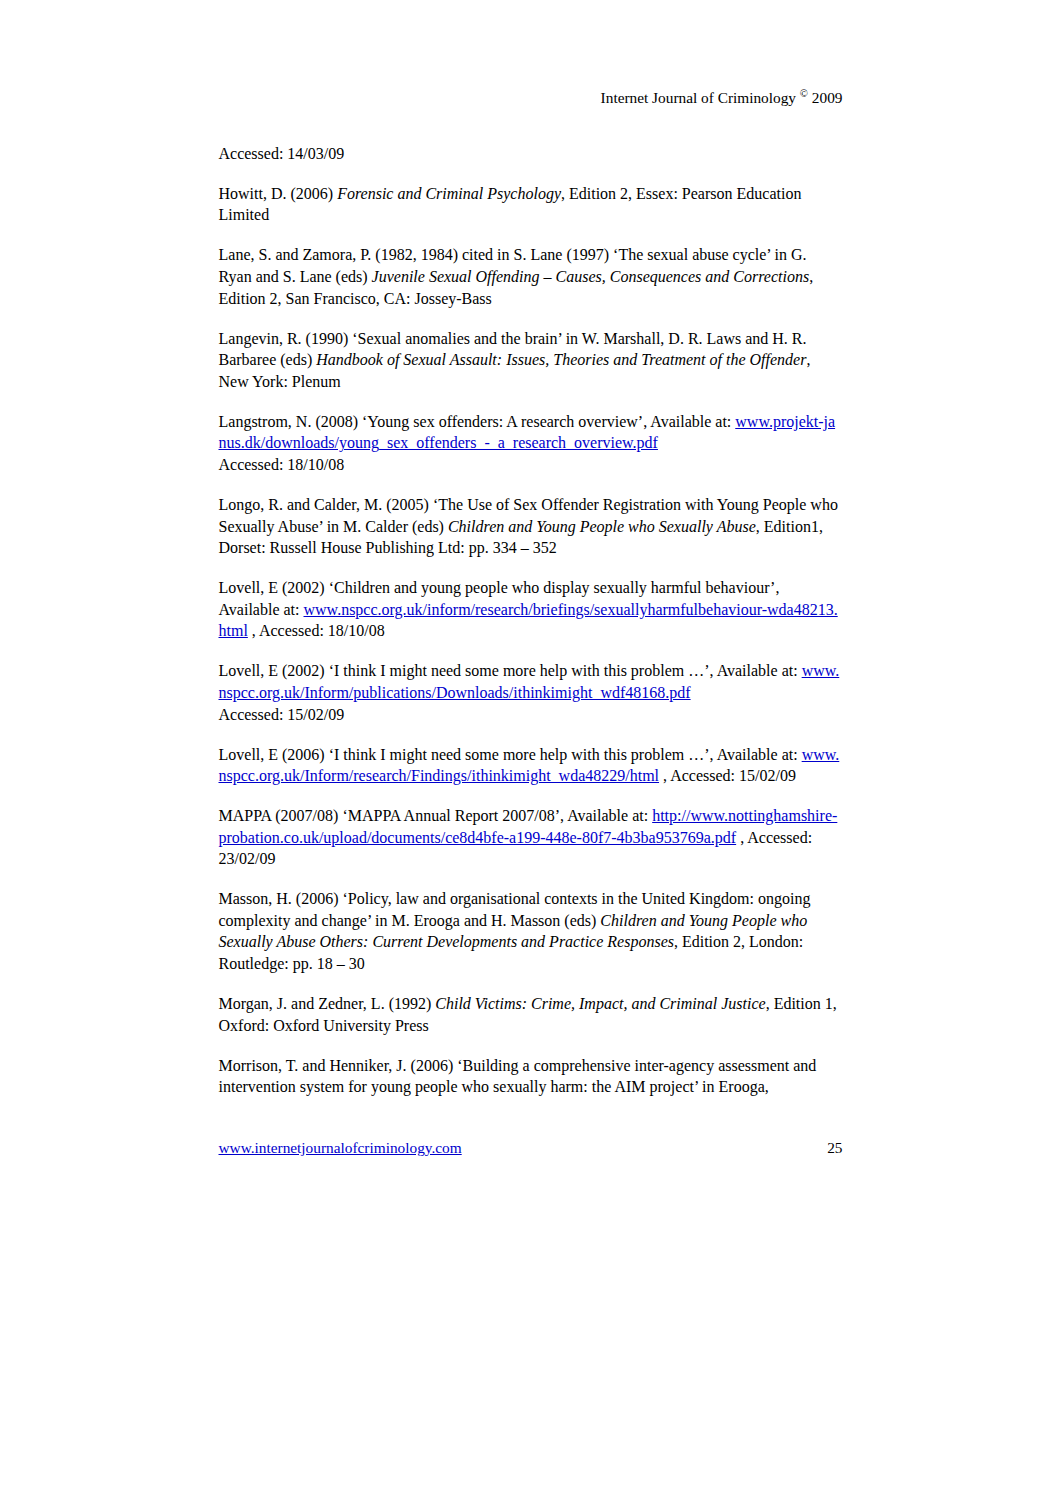Internet Journal of Criminology © 2009
Accessed: 14/03/09
Howitt, D. (2006) Forensic and Criminal Psychology, Edition 2, Essex: Pearson Education Limited
Lane, S. and Zamora, P. (1982, 1984) cited in S. Lane (1997) ‘The sexual abuse cycle’ in G. Ryan and S. Lane (eds) Juvenile Sexual Offending – Causes, Consequences and Corrections, Edition 2, San Francisco, CA: Jossey-Bass
Langevin, R. (1990) ‘Sexual anomalies and the brain’ in W. Marshall, D. R. Laws and H. R. Barbaree (eds) Handbook of Sexual Assault: Issues, Theories and Treatment of the Offender, New York: Plenum
Langstrom, N. (2008) ‘Young sex offenders: A research overview’, Available at: www.projekt-janus.dk/downloads/young_sex_offenders_-_a_research_overview.pdf
Accessed: 18/10/08
Longo, R. and Calder, M. (2005) ‘The Use of Sex Offender Registration with Young People who Sexually Abuse’ in M. Calder (eds) Children and Young People who Sexually Abuse, Edition1, Dorset: Russell House Publishing Ltd: pp. 334 – 352
Lovell, E (2002) ‘Children and young people who display sexually harmful behaviour’, Available at: www.nspcc.org.uk/inform/research/briefings/sexuallyharmfulbehaviour-wda48213.html , Accessed: 18/10/08
Lovell, E (2002) ‘I think I might need some more help with this problem …’, Available at: www.nspcc.org.uk/Inform/publications/Downloads/ithinkimight_wdf48168.pdf
Accessed: 15/02/09
Lovell, E (2006) ‘I think I might need some more help with this problem …’, Available at: www.nspcc.org.uk/Inform/research/Findings/ithinkimight_wda48229/html , Accessed: 15/02/09
MAPPA (2007/08) ‘MAPPA Annual Report 2007/08’, Available at: http://www.nottinghamshire-probation.co.uk/upload/documents/ce8d4bfe-a199-448e-80f7-4b3ba953769a.pdf , Accessed: 23/02/09
Masson, H. (2006) ‘Policy, law and organisational contexts in the United Kingdom: ongoing complexity and change’ in M. Erooga and H. Masson (eds) Children and Young People who Sexually Abuse Others: Current Developments and Practice Responses, Edition 2, London: Routledge: pp. 18 – 30
Morgan, J. and Zedner, L. (1992) Child Victims: Crime, Impact, and Criminal Justice, Edition 1, Oxford: Oxford University Press
Morrison, T. and Henniker, J. (2006) ‘Building a comprehensive inter-agency assessment and intervention system for young people who sexually harm: the AIM project’ in Erooga,
www.internetjournalofcriminology.com 25